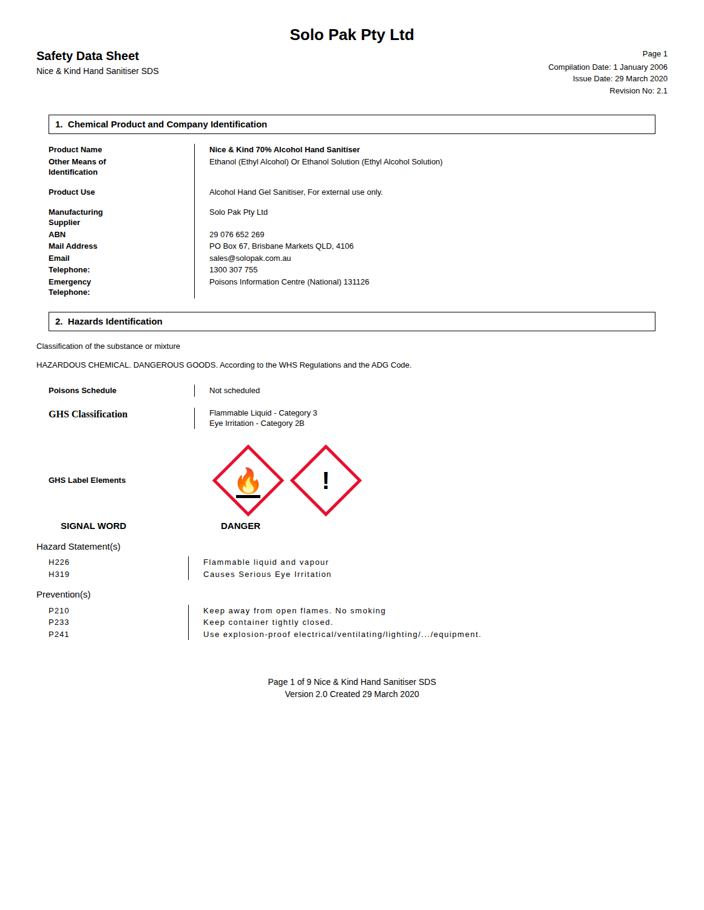Solo Pak Pty Ltd
Safety Data Sheet
Nice & Kind Hand Sanitiser SDS
Page 1
Compilation Date: 1 January 2006
Issue Date: 29 March 2020
Revision No: 2.1
1. Chemical Product and Company Identification
| Product Name | | Nice & Kind 70% Alcohol Hand Sanitiser |
| Other Means of Identification | | Ethanol (Ethyl Alcohol) Or Ethanol Solution (Ethyl Alcohol Solution) |
| Product Use | | Alcohol Hand Gel Sanitiser, For external use only. |
| Manufacturing Supplier | | Solo Pak Pty Ltd |
| ABN | | 29 076 652 269 |
| Mail Address | | PO Box 67, Brisbane Markets QLD, 4106 |
| Email | | sales@solopak.com.au |
| Telephone: | | 1300 307 755 |
| Emergency Telephone: | | Poisons Information Centre (National) 131126 |
2. Hazards Identification
Classification of the substance or mixture
HAZARDOUS CHEMICAL. DANGEROUS GOODS. According to the WHS Regulations and the ADG Code.
| Poisons Schedule | | Not scheduled |
GHS Classification
Flammable Liquid - Category 3
Eye Irritation - Category 2B
GHS Label Elements
🔥
!
SIGNAL WORD
DANGER
Hazard Statement(s)
| H226 | | Flammable liquid and vapour |
| H319 | | Causes Serious Eye Irritation |
Prevention(s)
| P210 | | Keep away from open flames. No smoking |
| P233 | | Keep container tightly closed. |
| P241 | | Use explosion-proof electrical/ventilating/lighting/.../equipment. |
Page 1 of 9 Nice & Kind Hand Sanitiser SDS
Version 2.0 Created 29 March 2020